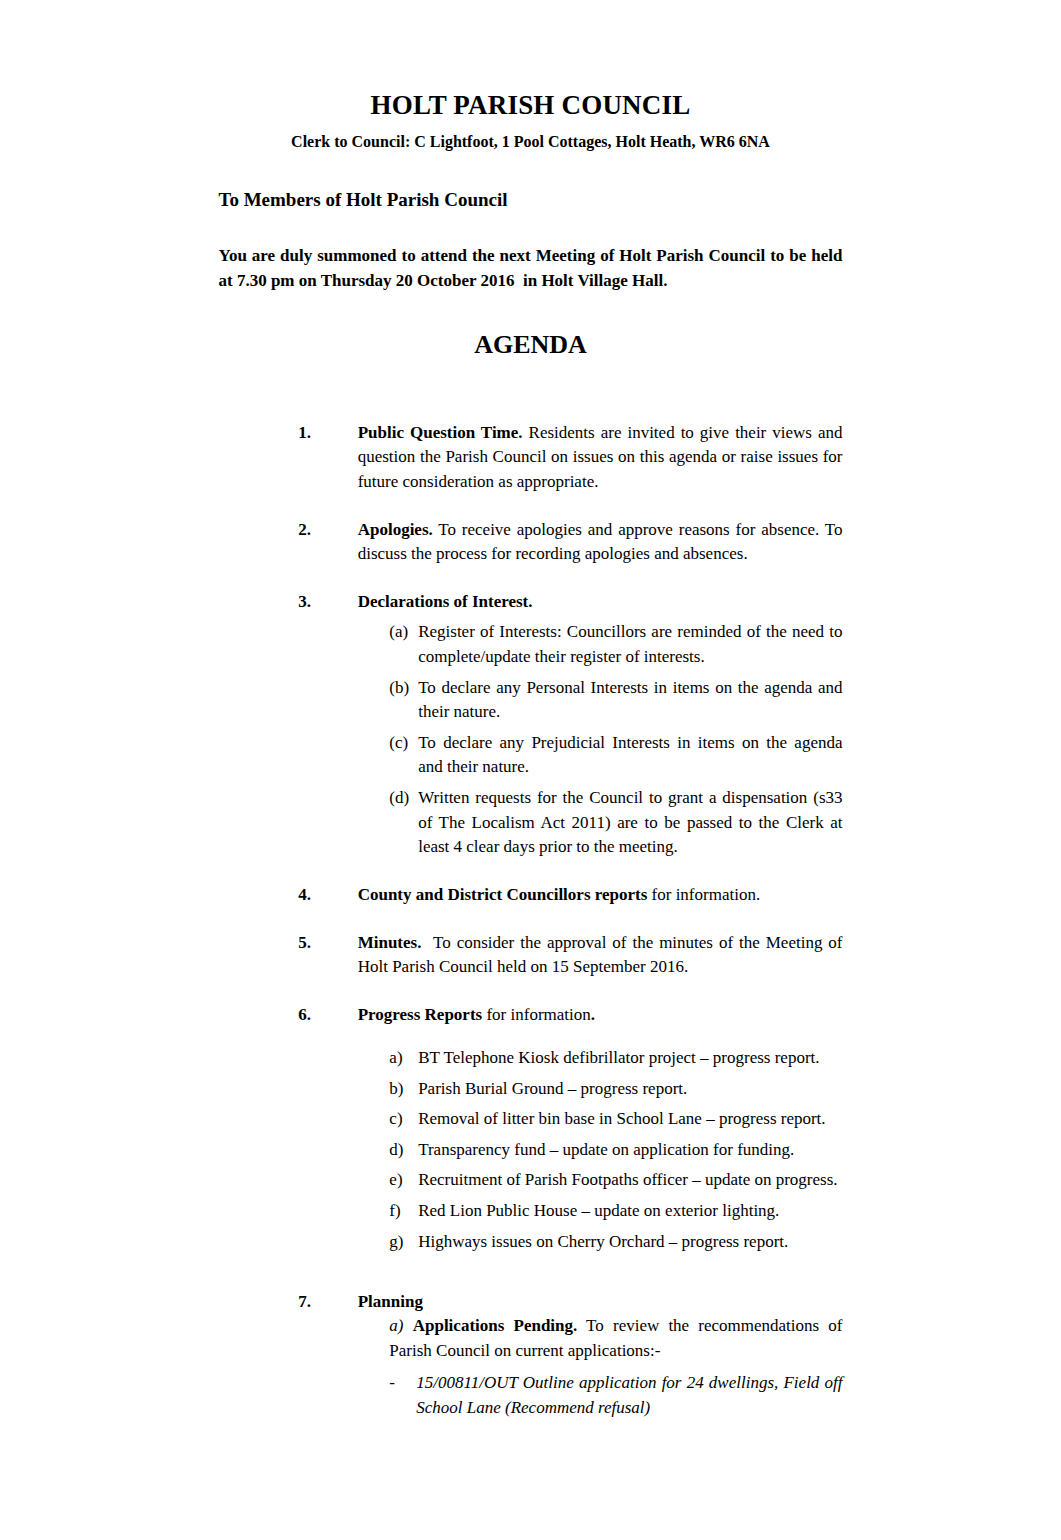HOLT PARISH COUNCIL
Clerk to Council: C Lightfoot, 1 Pool Cottages, Holt Heath, WR6 6NA
To Members of Holt Parish Council
You are duly summoned to attend the next Meeting of Holt Parish Council to be held at 7.30 pm on Thursday 20 October 2016 in Holt Village Hall.
AGENDA
1. Public Question Time. Residents are invited to give their views and question the Parish Council on issues on this agenda or raise issues for future consideration as appropriate.
2. Apologies. To receive apologies and approve reasons for absence. To discuss the process for recording apologies and absences.
3. Declarations of Interest.
(a) Register of Interests: Councillors are reminded of the need to complete/update their register of interests.
(b) To declare any Personal Interests in items on the agenda and their nature.
(c) To declare any Prejudicial Interests in items on the agenda and their nature.
(d) Written requests for the Council to grant a dispensation (s33 of The Localism Act 2011) are to be passed to the Clerk at least 4 clear days prior to the meeting.
4. County and District Councillors reports for information.
5. Minutes. To consider the approval of the minutes of the Meeting of Holt Parish Council held on 15 September 2016.
6. Progress Reports for information.
a) BT Telephone Kiosk defibrillator project – progress report.
b) Parish Burial Ground – progress report.
c) Removal of litter bin base in School Lane – progress report.
d) Transparency fund – update on application for funding.
e) Recruitment of Parish Footpaths officer – update on progress.
f) Red Lion Public House – update on exterior lighting.
g) Highways issues on Cherry Orchard – progress report.
7. Planning
a) Applications Pending. To review the recommendations of Parish Council on current applications:-
-15/00811/OUT Outline application for 24 dwellings, Field off School Lane (Recommend refusal)